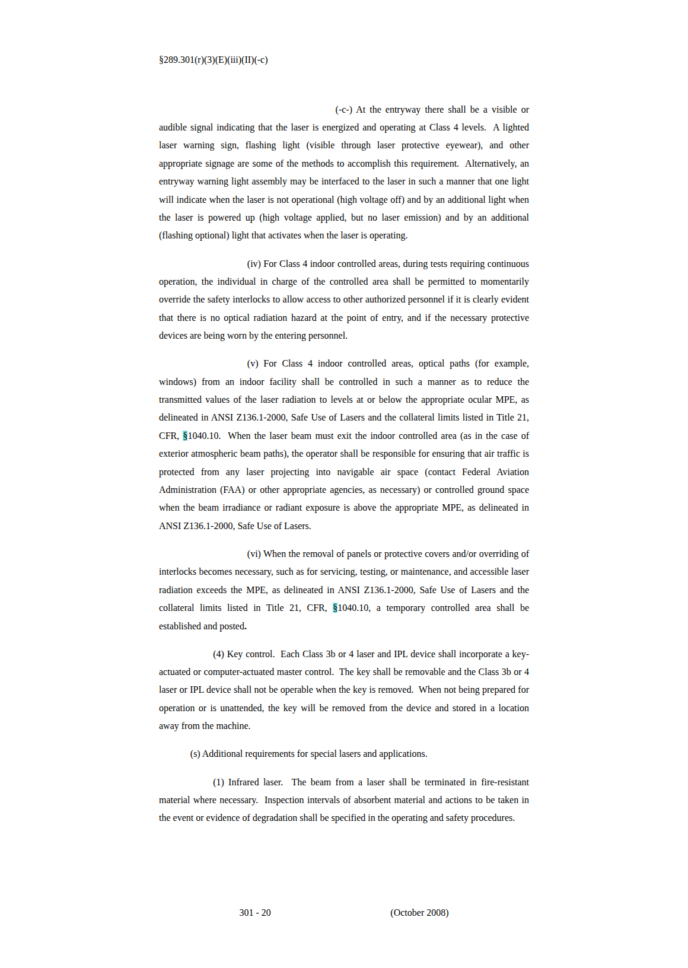§289.301(r)(3)(E)(iii)(II)(-c)
(-c-) At the entryway there shall be a visible or audible signal indicating that the laser is energized and operating at Class 4 levels. A lighted laser warning sign, flashing light (visible through laser protective eyewear), and other appropriate signage are some of the methods to accomplish this requirement. Alternatively, an entryway warning light assembly may be interfaced to the laser in such a manner that one light will indicate when the laser is not operational (high voltage off) and by an additional light when the laser is powered up (high voltage applied, but no laser emission) and by an additional (flashing optional) light that activates when the laser is operating.
(iv) For Class 4 indoor controlled areas, during tests requiring continuous operation, the individual in charge of the controlled area shall be permitted to momentarily override the safety interlocks to allow access to other authorized personnel if it is clearly evident that there is no optical radiation hazard at the point of entry, and if the necessary protective devices are being worn by the entering personnel.
(v) For Class 4 indoor controlled areas, optical paths (for example, windows) from an indoor facility shall be controlled in such a manner as to reduce the transmitted values of the laser radiation to levels at or below the appropriate ocular MPE, as delineated in ANSI Z136.1-2000, Safe Use of Lasers and the collateral limits listed in Title 21, CFR, §1040.10. When the laser beam must exit the indoor controlled area (as in the case of exterior atmospheric beam paths), the operator shall be responsible for ensuring that air traffic is protected from any laser projecting into navigable air space (contact Federal Aviation Administration (FAA) or other appropriate agencies, as necessary) or controlled ground space when the beam irradiance or radiant exposure is above the appropriate MPE, as delineated in ANSI Z136.1-2000, Safe Use of Lasers.
(vi) When the removal of panels or protective covers and/or overriding of interlocks becomes necessary, such as for servicing, testing, or maintenance, and accessible laser radiation exceeds the MPE, as delineated in ANSI Z136.1-2000, Safe Use of Lasers and the collateral limits listed in Title 21, CFR, §1040.10, a temporary controlled area shall be established and posted.
(4) Key control. Each Class 3b or 4 laser and IPL device shall incorporate a key-actuated or computer-actuated master control. The key shall be removable and the Class 3b or 4 laser or IPL device shall not be operable when the key is removed. When not being prepared for operation or is unattended, the key will be removed from the device and stored in a location away from the machine.
(s) Additional requirements for special lasers and applications.
(1) Infrared laser. The beam from a laser shall be terminated in fire-resistant material where necessary. Inspection intervals of absorbent material and actions to be taken in the event or evidence of degradation shall be specified in the operating and safety procedures.
301 - 20 (October 2008)